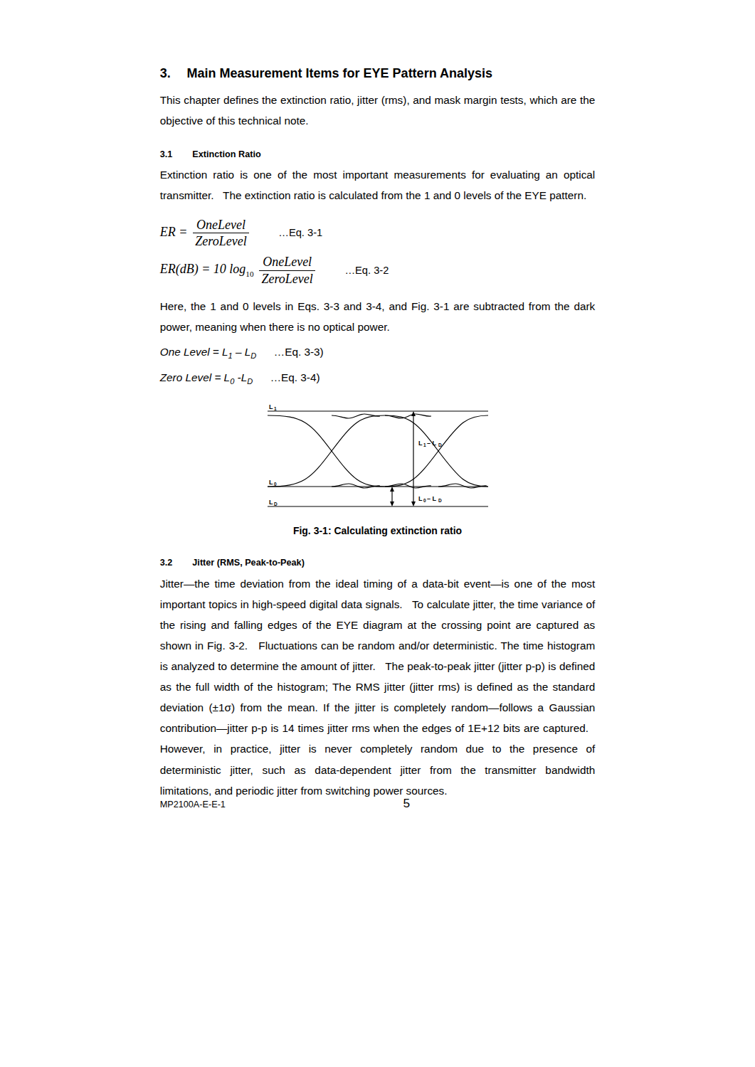3. Main Measurement Items for EYE Pattern Analysis
This chapter defines the extinction ratio, jitter (rms), and mask margin tests, which are the objective of this technical note.
3.1 Extinction Ratio
Extinction ratio is one of the most important measurements for evaluating an optical transmitter. The extinction ratio is calculated from the 1 and 0 levels of the EYE pattern.
ER = OneLevel ZeroLevel …Eq. 3-1
ER(dB) = 10 log10 OneLevel ZeroLevel …Eq. 3-2
Here, the 1 and 0 levels in Eqs. 3-3 and 3-4, and Fig. 3-1 are subtracted from the dark power, meaning when there is no optical power.
One Level = L1 – LD…Eq. 3-3)
Zero Level = L0 -LD…Eq. 3-4)
L 1 L 0 L D L 1 – L D L 0 – L D
Fig. 3-1: Calculating extinction ratio
3.2 Jitter (RMS, Peak-to-Peak)
Jitter—the time deviation from the ideal timing of a data-bit event—is one of the most important topics in high-speed digital data signals. To calculate jitter, the time variance of the rising and falling edges of the EYE diagram at the crossing point are captured as shown in Fig. 3-2. Fluctuations can be random and/or deterministic. The time histogram is analyzed to determine the amount of jitter. The peak-to-peak jitter (jitter p-p) is defined as the full width of the histogram; The RMS jitter (jitter rms) is defined as the standard deviation (±1σ) from the mean. If the jitter is completely random—follows a Gaussian contribution—jitter p-p is 14 times jitter rms when the edges of 1E+12 bits are captured. However, in practice, jitter is never completely random due to the presence of deterministic jitter, such as data-dependent jitter from the transmitter bandwidth limitations, and periodic jitter from switching power sources.
MP2100A-E-E-1 5